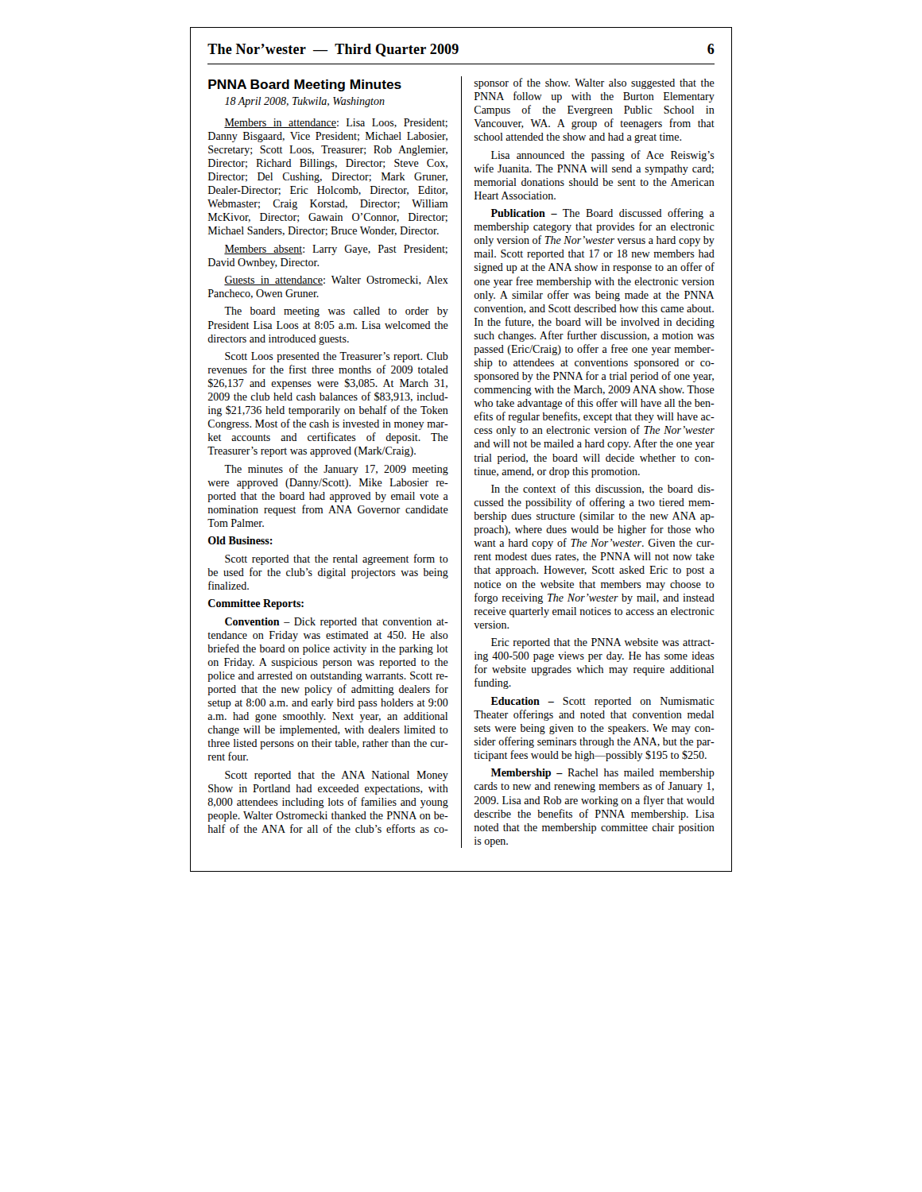The Nor’wester — Third Quarter 2009 6
PNNA Board Meeting Minutes
18 April 2008, Tukwila, Washington
Members in attendance: Lisa Loos, President; Danny Bisgaard, Vice President; Michael Labosier, Secretary; Scott Loos, Treasurer; Rob Anglemier, Director; Richard Billings, Director; Steve Cox, Director; Del Cushing, Director; Mark Gruner, Dealer-Director; Eric Holcomb, Director, Editor, Webmaster; Craig Korstad, Director; William McKivor, Director; Gawain O’Connor, Director; Michael Sanders, Director; Bruce Wonder, Director.
Members absent: Larry Gaye, Past President; David Ownbey, Director.
Guests in attendance: Walter Ostromecki, Alex Pancheco, Owen Gruner.
The board meeting was called to order by President Lisa Loos at 8:05 a.m. Lisa welcomed the directors and introduced guests.
Scott Loos presented the Treasurer’s report. Club revenues for the first three months of 2009 totaled $26,137 and expenses were $3,085. At March 31, 2009 the club held cash balances of $83,913, including $21,736 held temporarily on behalf of the Token Congress. Most of the cash is invested in money market accounts and certificates of deposit. The Treasurer’s report was approved (Mark/Craig).
The minutes of the January 17, 2009 meeting were approved (Danny/Scott). Mike Labosier reported that the board had approved by email vote a nomination request from ANA Governor candidate Tom Palmer.
Old Business:
Scott reported that the rental agreement form to be used for the club’s digital projectors was being finalized.
Committee Reports:
Convention – Dick reported that convention attendance on Friday was estimated at 450. He also briefed the board on police activity in the parking lot on Friday. A suspicious person was reported to the police and arrested on outstanding warrants. Scott reported that the new policy of admitting dealers for setup at 8:00 a.m. and early bird pass holders at 9:00 a.m. had gone smoothly. Next year, an additional change will be implemented, with dealers limited to three listed persons on their table, rather than the current four.
Scott reported that the ANA National Money Show in Portland had exceeded expectations, with 8,000 attendees including lots of families and young people. Walter Ostromecki thanked the PNNA on behalf of the ANA for all of the club’s efforts as co-sponsor of the show. Walter also suggested that the PNNA follow up with the Burton Elementary Campus of the Evergreen Public School in Vancouver, WA. A group of teenagers from that school attended the show and had a great time.
Lisa announced the passing of Ace Reiswig’s wife Juanita. The PNNA will send a sympathy card; memorial donations should be sent to the American Heart Association.
Publication – The Board discussed offering a membership category that provides for an electronic only version of The Nor’wester versus a hard copy by mail. Scott reported that 17 or 18 new members had signed up at the ANA show in response to an offer of one year free membership with the electronic version only. A similar offer was being made at the PNNA convention, and Scott described how this came about. In the future, the board will be involved in deciding such changes. After further discussion, a motion was passed (Eric/Craig) to offer a free one year membership to attendees at conventions sponsored or co-sponsored by the PNNA for a trial period of one year, commencing with the March, 2009 ANA show. Those who take advantage of this offer will have all the benefits of regular benefits, except that they will have access only to an electronic version of The Nor’wester and will not be mailed a hard copy. After the one year trial period, the board will decide whether to continue, amend, or drop this promotion.
In the context of this discussion, the board discussed the possibility of offering a two tiered membership dues structure (similar to the new ANA approach), where dues would be higher for those who want a hard copy of The Nor’wester. Given the current modest dues rates, the PNNA will not now take that approach. However, Scott asked Eric to post a notice on the website that members may choose to forgo receiving The Nor’wester by mail, and instead receive quarterly email notices to access an electronic version.
Eric reported that the PNNA website was attracting 400-500 page views per day. He has some ideas for website upgrades which may require additional funding.
Education – Scott reported on Numismatic Theater offerings and noted that convention medal sets were being given to the speakers. We may consider offering seminars through the ANA, but the participant fees would be high—possibly $195 to $250.
Membership – Rachel has mailed membership cards to new and renewing members as of January 1, 2009. Lisa and Rob are working on a flyer that would describe the benefits of PNNA membership. Lisa noted that the membership committee chair position is open.